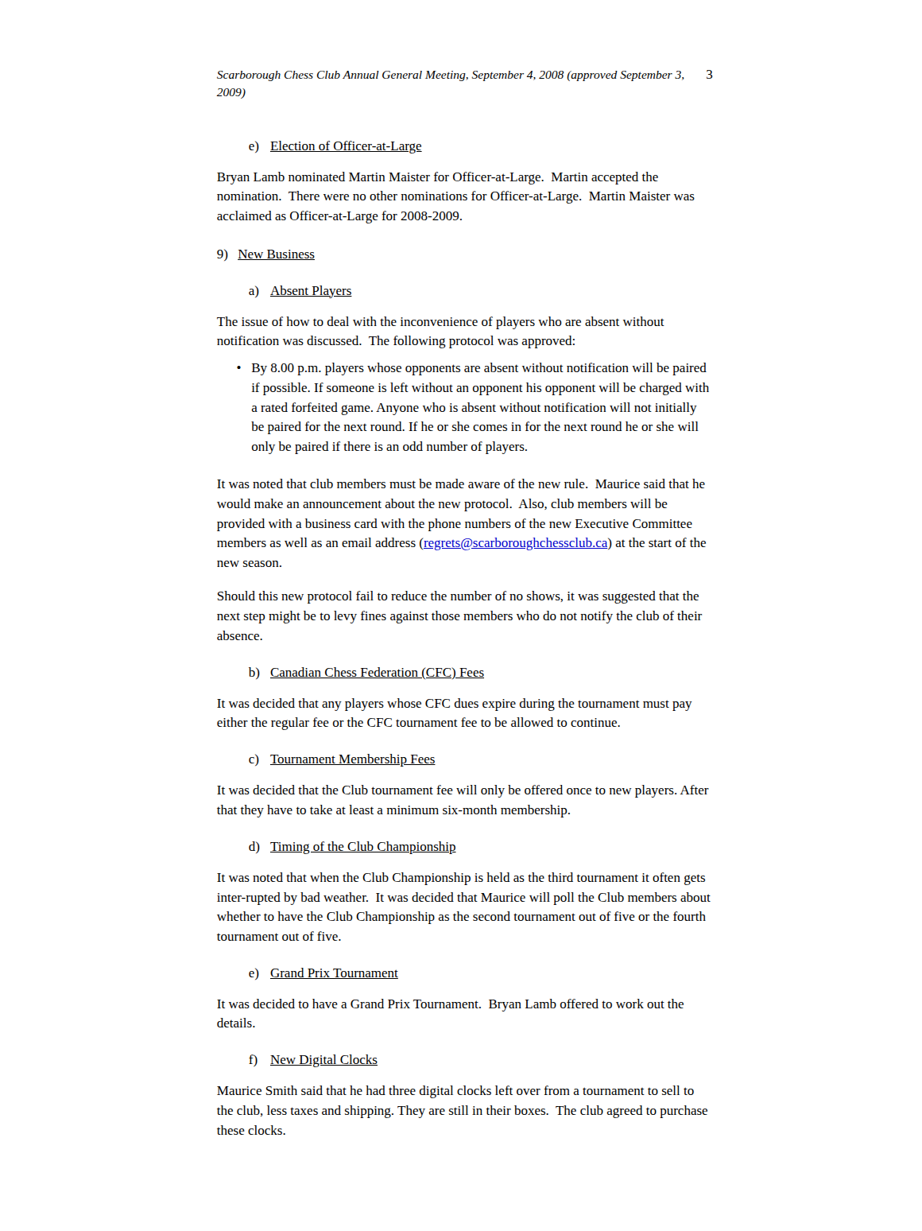Scarborough Chess Club Annual General Meeting, September 4, 2008 (approved September 3, 2009)
3
e) Election of Officer-at-Large
Bryan Lamb nominated Martin Maister for Officer-at-Large. Martin accepted the nomination. There were no other nominations for Officer-at-Large. Martin Maister was acclaimed as Officer-at-Large for 2008-2009.
9) New Business
a) Absent Players
The issue of how to deal with the inconvenience of players who are absent without notification was discussed. The following protocol was approved:
By 8.00 p.m. players whose opponents are absent without notification will be paired if possible. If someone is left without an opponent his opponent will be charged with a rated forfeited game. Anyone who is absent without notification will not initially be paired for the next round. If he or she comes in for the next round he or she will only be paired if there is an odd number of players.
It was noted that club members must be made aware of the new rule. Maurice said that he would make an announcement about the new protocol. Also, club members will be provided with a business card with the phone numbers of the new Executive Committee members as well as an email address (regrets@scarboroughchessclub.ca) at the start of the new season.
Should this new protocol fail to reduce the number of no shows, it was suggested that the next step might be to levy fines against those members who do not notify the club of their absence.
b) Canadian Chess Federation (CFC) Fees
It was decided that any players whose CFC dues expire during the tournament must pay either the regular fee or the CFC tournament fee to be allowed to continue.
c) Tournament Membership Fees
It was decided that the Club tournament fee will only be offered once to new players. After that they have to take at least a minimum six-month membership.
d) Timing of the Club Championship
It was noted that when the Club Championship is held as the third tournament it often gets inter-rupted by bad weather. It was decided that Maurice will poll the Club members about whether to have the Club Championship as the second tournament out of five or the fourth tournament out of five.
e) Grand Prix Tournament
It was decided to have a Grand Prix Tournament. Bryan Lamb offered to work out the details.
f) New Digital Clocks
Maurice Smith said that he had three digital clocks left over from a tournament to sell to the club, less taxes and shipping. They are still in their boxes. The club agreed to purchase these clocks.